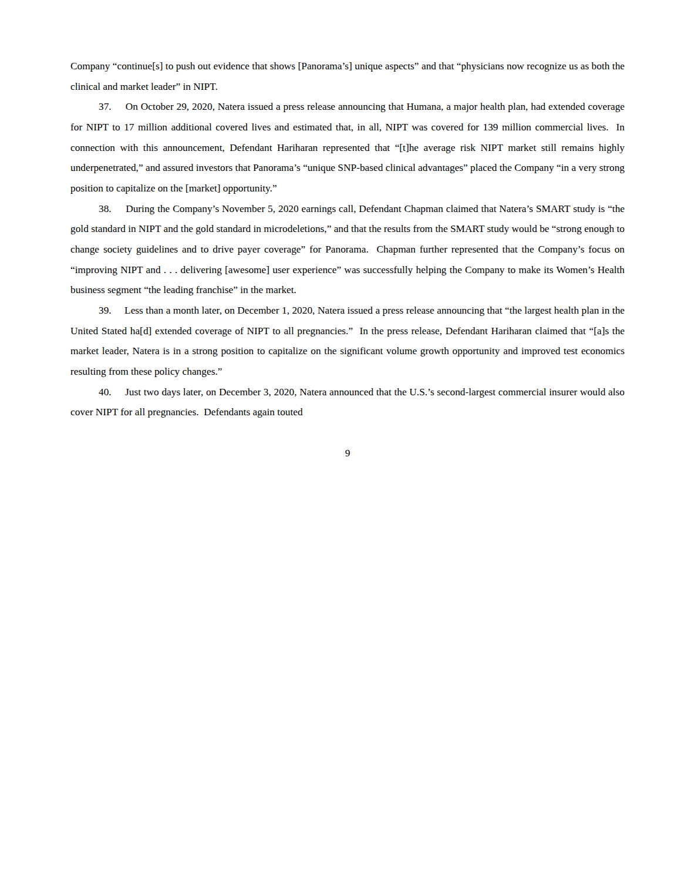Company “continue[s] to push out evidence that shows [Panorama’s] unique aspects” and that “physicians now recognize us as both the clinical and market leader” in NIPT.
37. On October 29, 2020, Natera issued a press release announcing that Humana, a major health plan, had extended coverage for NIPT to 17 million additional covered lives and estimated that, in all, NIPT was covered for 139 million commercial lives. In connection with this announcement, Defendant Hariharan represented that “[t]he average risk NIPT market still remains highly underpenetrated,” and assured investors that Panorama’s “unique SNP-based clinical advantages” placed the Company “in a very strong position to capitalize on the [market] opportunity.”
38. During the Company’s November 5, 2020 earnings call, Defendant Chapman claimed that Natera’s SMART study is “the gold standard in NIPT and the gold standard in microdeletions,” and that the results from the SMART study would be “strong enough to change society guidelines and to drive payer coverage” for Panorama. Chapman further represented that the Company’s focus on “improving NIPT and . . . delivering [awesome] user experience” was successfully helping the Company to make its Women’s Health business segment “the leading franchise” in the market.
39. Less than a month later, on December 1, 2020, Natera issued a press release announcing that “the largest health plan in the United Stated ha[d] extended coverage of NIPT to all pregnancies.” In the press release, Defendant Hariharan claimed that “[a]s the market leader, Natera is in a strong position to capitalize on the significant volume growth opportunity and improved test economics resulting from these policy changes.”
40. Just two days later, on December 3, 2020, Natera announced that the U.S.’s second-largest commercial insurer would also cover NIPT for all pregnancies. Defendants again touted
9